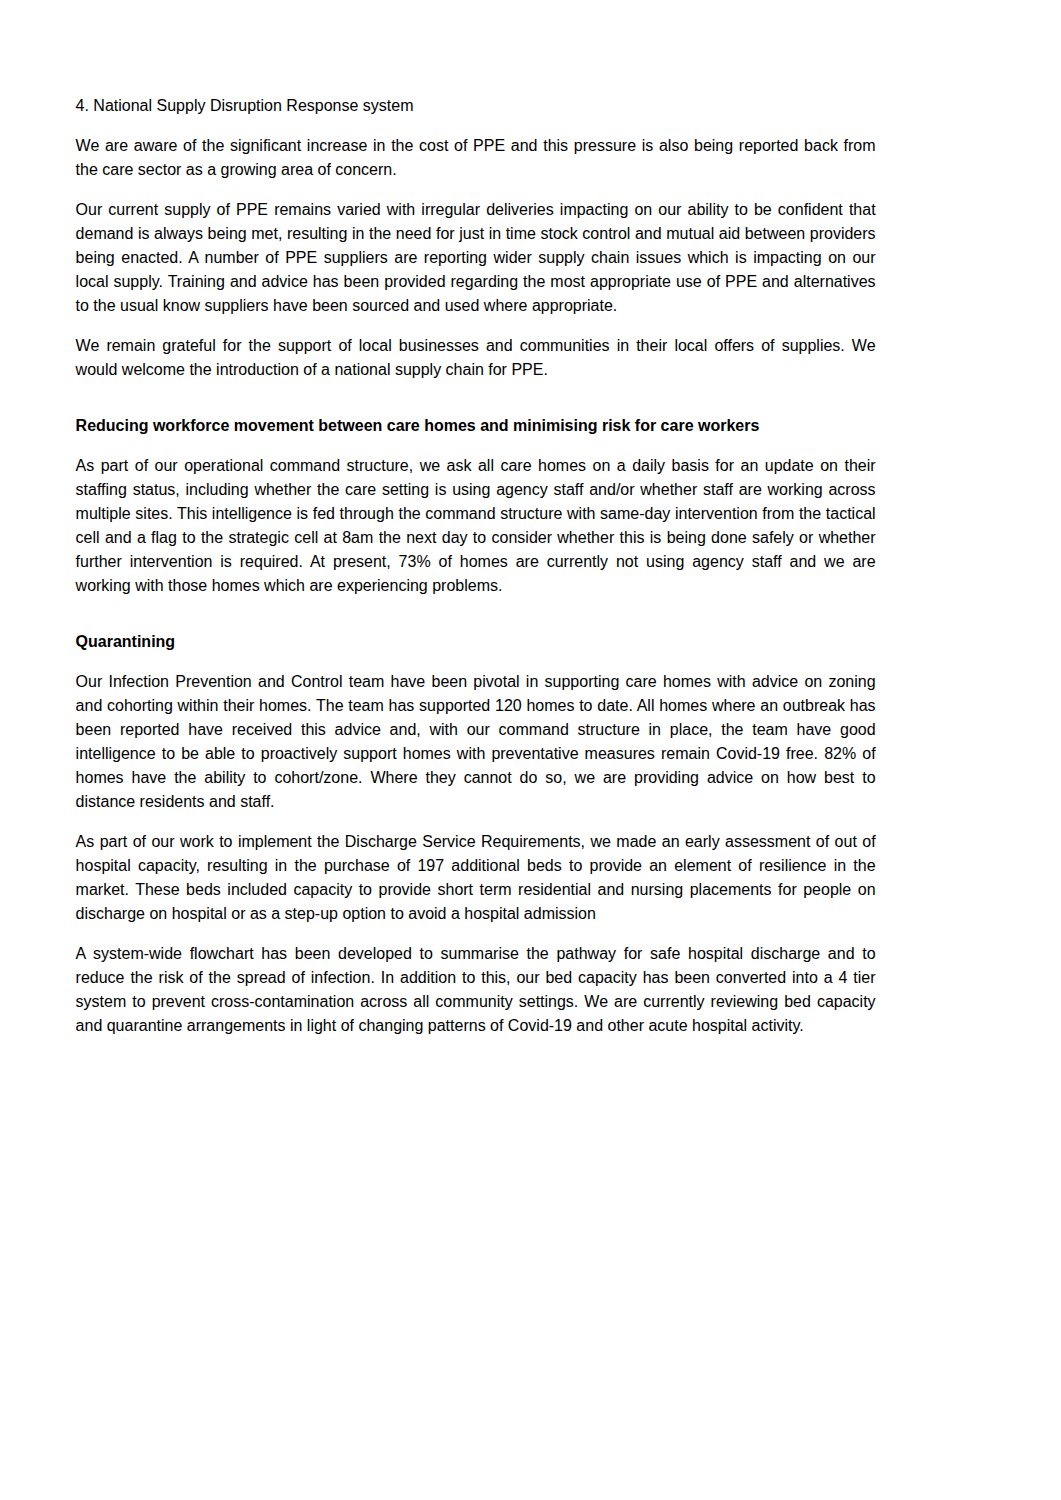4. National Supply Disruption Response system
We are aware of the significant increase in the cost of PPE and this pressure is also being reported back from the care sector as a growing area of concern.
Our current supply of PPE remains varied with irregular deliveries impacting on our ability to be confident that demand is always being met, resulting in the need for just in time stock control and mutual aid between providers being enacted. A number of PPE suppliers are reporting wider supply chain issues which is impacting on our local supply. Training and advice has been provided regarding the most appropriate use of PPE and alternatives to the usual know suppliers have been sourced and used where appropriate.
We remain grateful for the support of local businesses and communities in their local offers of supplies. We would welcome the introduction of a national supply chain for PPE.
Reducing workforce movement between care homes and minimising risk for care workers
As part of our operational command structure, we ask all care homes on a daily basis for an update on their staffing status, including whether the care setting is using agency staff and/or whether staff are working across multiple sites. This intelligence is fed through the command structure with same-day intervention from the tactical cell and a flag to the strategic cell at 8am the next day to consider whether this is being done safely or whether further intervention is required. At present, 73% of homes are currently not using agency staff and we are working with those homes which are experiencing problems.
Quarantining
Our Infection Prevention and Control team have been pivotal in supporting care homes with advice on zoning and cohorting within their homes. The team has supported 120 homes to date. All homes where an outbreak has been reported have received this advice and, with our command structure in place, the team have good intelligence to be able to proactively support homes with preventative measures remain Covid-19 free. 82% of homes have the ability to cohort/zone. Where they cannot do so, we are providing advice on how best to distance residents and staff.
As part of our work to implement the Discharge Service Requirements, we made an early assessment of out of hospital capacity, resulting in the purchase of 197 additional beds to provide an element of resilience in the market. These beds included capacity to provide short term residential and nursing placements for people on discharge on hospital or as a step-up option to avoid a hospital admission
A system-wide flowchart has been developed to summarise the pathway for safe hospital discharge and to reduce the risk of the spread of infection. In addition to this, our bed capacity has been converted into a 4 tier system to prevent cross-contamination across all community settings. We are currently reviewing bed capacity and quarantine arrangements in light of changing patterns of Covid-19 and other acute hospital activity.